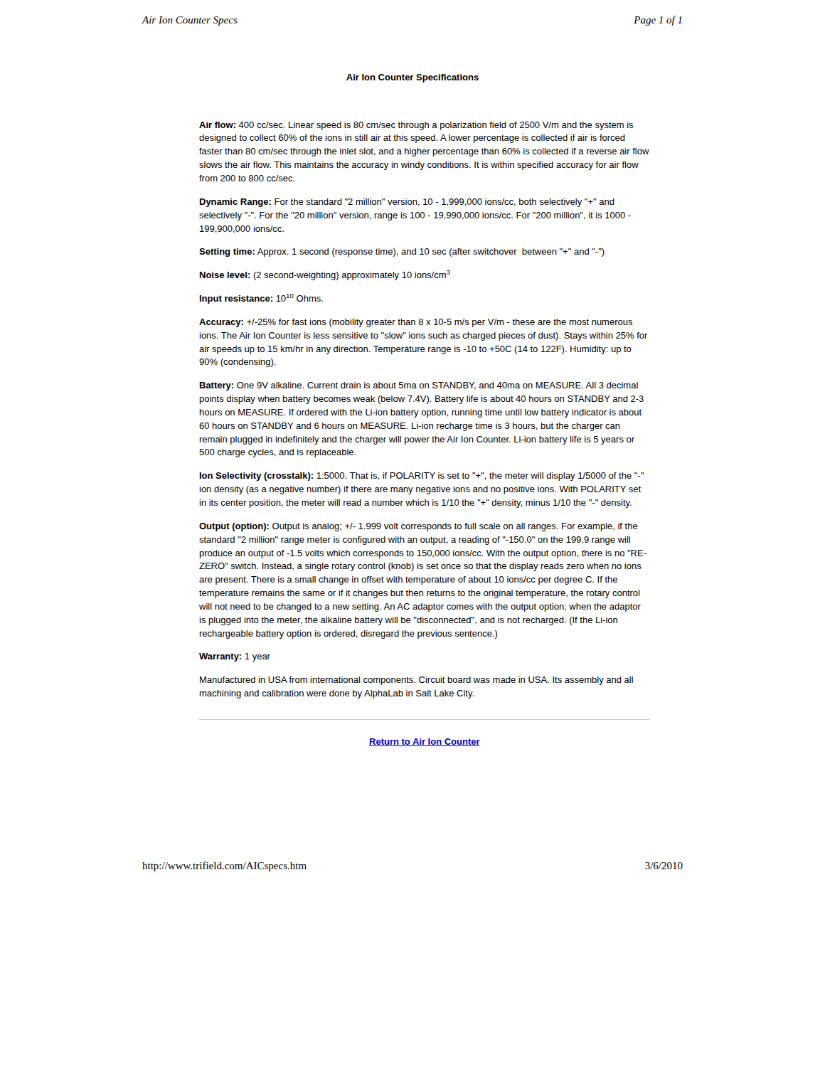Air Ion Counter Specs
Page 1 of 1
Air Ion Counter Specifications
Air flow: 400 cc/sec. Linear speed is 80 cm/sec through a polarization field of 2500 V/m and the system is designed to collect 60% of the ions in still air at this speed. A lower percentage is collected if air is forced faster than 80 cm/sec through the inlet slot, and a higher percentage than 60% is collected if a reverse air flow slows the air flow. This maintains the accuracy in windy conditions. It is within specified accuracy for air flow from 200 to 800 cc/sec.
Dynamic Range: For the standard "2 million" version, 10 - 1,999,000 ions/cc, both selectively "+" and selectively "-". For the "20 million" version, range is 100 - 19,990,000 ions/cc. For "200 million", it is 1000 - 199,900,000 ions/cc.
Setting time: Approx. 1 second (response time), and 10 sec (after switchover between "+" and "-")
Noise level: (2 second-weighting) approximately 10 ions/cm3
Input resistance: 1010 Ohms.
Accuracy: +/-25% for fast ions (mobility greater than 8 x 10-5 m/s per V/m - these are the most numerous ions. The Air Ion Counter is less sensitive to "slow" ions such as charged pieces of dust). Stays within 25% for air speeds up to 15 km/hr in any direction. Temperature range is -10 to +50C (14 to 122F). Humidity: up to 90% (condensing).
Battery: One 9V alkaline. Current drain is about 5ma on STANDBY, and 40ma on MEASURE. All 3 decimal points display when battery becomes weak (below 7.4V). Battery life is about 40 hours on STANDBY and 2-3 hours on MEASURE. If ordered with the Li-ion battery option, running time until low battery indicator is about 60 hours on STANDBY and 6 hours on MEASURE. Li-ion recharge time is 3 hours, but the charger can remain plugged in indefinitely and the charger will power the Air Ion Counter. Li-ion battery life is 5 years or 500 charge cycles, and is replaceable.
Ion Selectivity (crosstalk): 1:5000. That is, if POLARITY is set to "+", the meter will display 1/5000 of the "-" ion density (as a negative number) if there are many negative ions and no positive ions. With POLARITY set in its center position, the meter will read a number which is 1/10 the "+" density, minus 1/10 the "-" density.
Output (option): Output is analog; +/- 1.999 volt corresponds to full scale on all ranges. For example, if the standard "2 million" range meter is configured with an output, a reading of "-150.0" on the 199.9 range will produce an output of -1.5 volts which corresponds to 150,000 ions/cc. With the output option, there is no "RE-ZERO" switch. Instead, a single rotary control (knob) is set once so that the display reads zero when no ions are present. There is a small change in offset with temperature of about 10 ions/cc per degree C. If the temperature remains the same or if it changes but then returns to the original temperature, the rotary control will not need to be changed to a new setting. An AC adaptor comes with the output option; when the adaptor is plugged into the meter, the alkaline battery will be "disconnected", and is not recharged. (If the Li-ion rechargeable battery option is ordered, disregard the previous sentence.)
Warranty: 1 year
Manufactured in USA from international components. Circuit board was made in USA. Its assembly and all machining and calibration were done by AlphaLab in Salt Lake City.
Return to Air Ion Counter
http://www.trifield.com/AICspecs.htm
3/6/2010